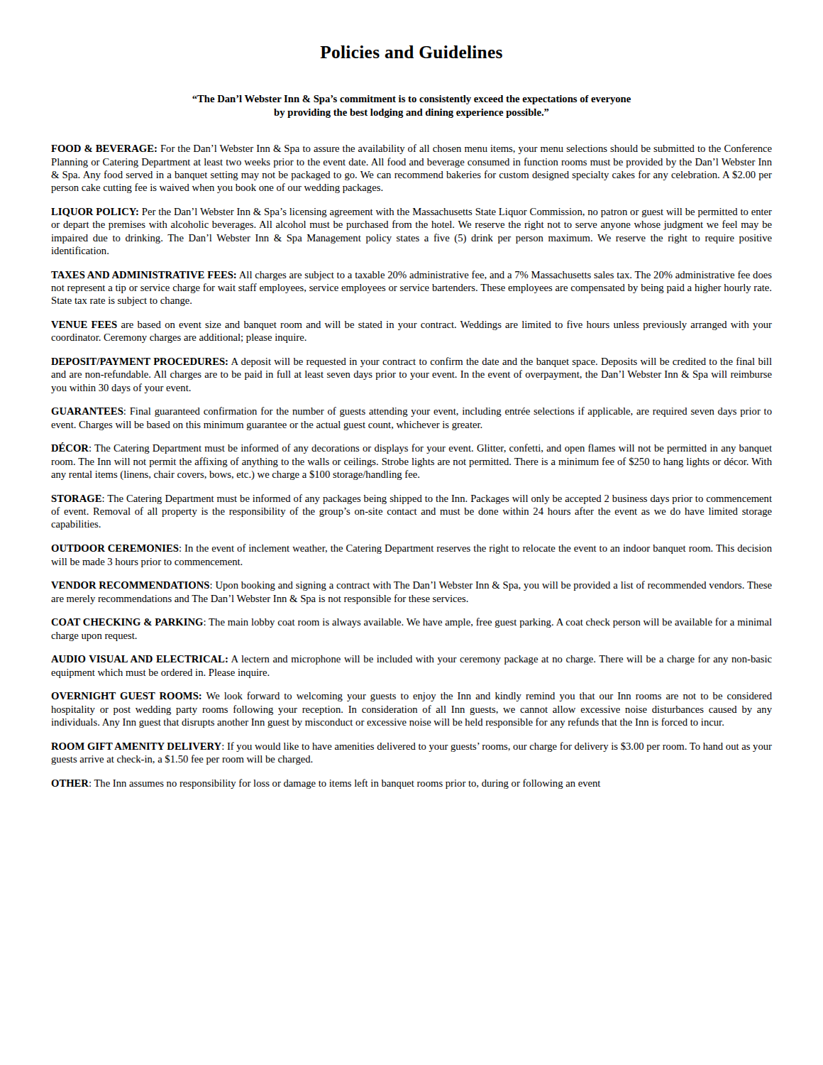Policies and Guidelines
“The Dan’l Webster Inn & Spa’s commitment is to consistently exceed the expectations of everyone
by providing the best lodging and dining experience possible.”
FOOD & BEVERAGE: For the Dan’l Webster Inn & Spa to assure the availability of all chosen menu items, your menu selections should be submitted to the Conference Planning or Catering Department at least two weeks prior to the event date. All food and beverage consumed in function rooms must be provided by the Dan’l Webster Inn & Spa. Any food served in a banquet setting may not be packaged to go. We can recommend bakeries for custom designed specialty cakes for any celebration. A $2.00 per person cake cutting fee is waived when you book one of our wedding packages.
LIQUOR POLICY: Per the Dan’l Webster Inn & Spa’s licensing agreement with the Massachusetts State Liquor Commission, no patron or guest will be permitted to enter or depart the premises with alcoholic beverages. All alcohol must be purchased from the hotel. We reserve the right not to serve anyone whose judgment we feel may be impaired due to drinking. The Dan’l Webster Inn & Spa Management policy states a five (5) drink per person maximum. We reserve the right to require positive identification.
TAXES AND ADMINISTRATIVE FEES: All charges are subject to a taxable 20% administrative fee, and a 7% Massachusetts sales tax. The 20% administrative fee does not represent a tip or service charge for wait staff employees, service employees or service bartenders. These employees are compensated by being paid a higher hourly rate. State tax rate is subject to change.
VENUE FEES are based on event size and banquet room and will be stated in your contract. Weddings are limited to five hours unless previously arranged with your coordinator. Ceremony charges are additional; please inquire.
DEPOSIT/PAYMENT PROCEDURES: A deposit will be requested in your contract to confirm the date and the banquet space. Deposits will be credited to the final bill and are non-refundable. All charges are to be paid in full at least seven days prior to your event. In the event of overpayment, the Dan’l Webster Inn & Spa will reimburse you within 30 days of your event.
GUARANTEES: Final guaranteed confirmation for the number of guests attending your event, including entrée selections if applicable, are required seven days prior to event. Charges will be based on this minimum guarantee or the actual guest count, whichever is greater.
DÉCOR: The Catering Department must be informed of any decorations or displays for your event. Glitter, confetti, and open flames will not be permitted in any banquet room. The Inn will not permit the affixing of anything to the walls or ceilings. Strobe lights are not permitted. There is a minimum fee of $250 to hang lights or décor. With any rental items (linens, chair covers, bows, etc.) we charge a $100 storage/handling fee.
STORAGE: The Catering Department must be informed of any packages being shipped to the Inn. Packages will only be accepted 2 business days prior to commencement of event. Removal of all property is the responsibility of the group’s on-site contact and must be done within 24 hours after the event as we do have limited storage capabilities.
OUTDOOR CEREMONIES: In the event of inclement weather, the Catering Department reserves the right to relocate the event to an indoor banquet room. This decision will be made 3 hours prior to commencement.
VENDOR RECOMMENDATIONS: Upon booking and signing a contract with The Dan’l Webster Inn & Spa, you will be provided a list of recommended vendors. These are merely recommendations and The Dan’l Webster Inn & Spa is not responsible for these services.
COAT CHECKING & PARKING: The main lobby coat room is always available. We have ample, free guest parking. A coat check person will be available for a minimal charge upon request.
AUDIO VISUAL AND ELECTRICAL: A lectern and microphone will be included with your ceremony package at no charge. There will be a charge for any non-basic equipment which must be ordered in. Please inquire.
OVERNIGHT GUEST ROOMS: We look forward to welcoming your guests to enjoy the Inn and kindly remind you that our Inn rooms are not to be considered hospitality or post wedding party rooms following your reception. In consideration of all Inn guests, we cannot allow excessive noise disturbances caused by any individuals. Any Inn guest that disrupts another Inn guest by misconduct or excessive noise will be held responsible for any refunds that the Inn is forced to incur.
ROOM GIFT AMENITY DELIVERY: If you would like to have amenities delivered to your guests’ rooms, our charge for delivery is $3.00 per room. To hand out as your guests arrive at check-in, a $1.50 fee per room will be charged.
OTHER: The Inn assumes no responsibility for loss or damage to items left in banquet rooms prior to, during or following an event